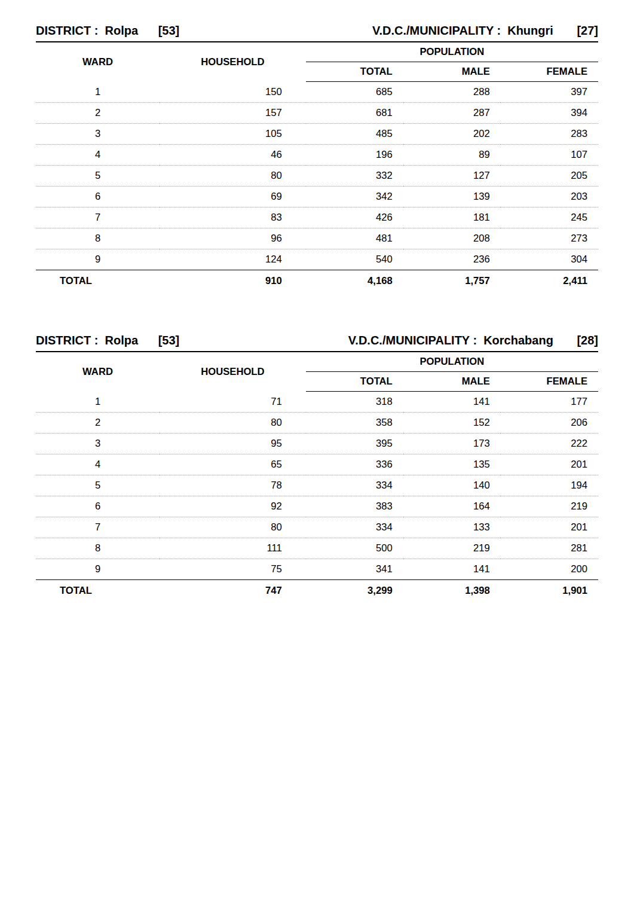DISTRICT : Rolpa [53] V.D.C./MUNICIPALITY : Khungri [27]
| WARD | HOUSEHOLD | POPULATION |
| --- | --- | --- |
| TOTAL | MALE | FEMALE |
| 1 | 150 | 685 | 288 | 397 |
| 2 | 157 | 681 | 287 | 394 |
| 3 | 105 | 485 | 202 | 283 |
| 4 | 46 | 196 | 89 | 107 |
| 5 | 80 | 332 | 127 | 205 |
| 6 | 69 | 342 | 139 | 203 |
| 7 | 83 | 426 | 181 | 245 |
| 8 | 96 | 481 | 208 | 273 |
| 9 | 124 | 540 | 236 | 304 |
| TOTAL | 910 | 4,168 | 1,757 | 2,411 |
DISTRICT : Rolpa [53] V.D.C./MUNICIPALITY : Korchabang [28]
| WARD | HOUSEHOLD | POPULATION |
| --- | --- | --- |
| TOTAL | MALE | FEMALE |
| 1 | 71 | 318 | 141 | 177 |
| 2 | 80 | 358 | 152 | 206 |
| 3 | 95 | 395 | 173 | 222 |
| 4 | 65 | 336 | 135 | 201 |
| 5 | 78 | 334 | 140 | 194 |
| 6 | 92 | 383 | 164 | 219 |
| 7 | 80 | 334 | 133 | 201 |
| 8 | 111 | 500 | 219 | 281 |
| 9 | 75 | 341 | 141 | 200 |
| TOTAL | 747 | 3,299 | 1,398 | 1,901 |